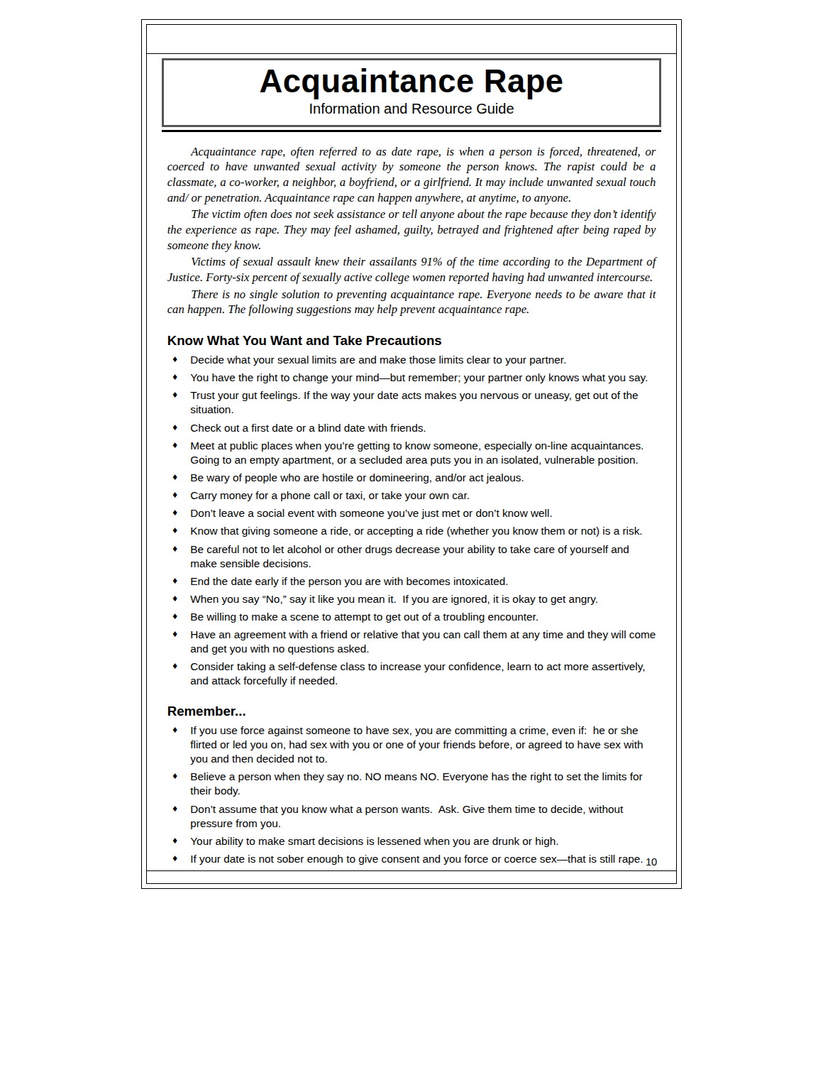Acquaintance Rape
Information and Resource Guide
Acquaintance rape, often referred to as date rape, is when a person is forced, threatened, or coerced to have unwanted sexual activity by someone the person knows. The rapist could be a classmate, a co-worker, a neighbor, a boyfriend, or a girlfriend. It may include unwanted sexual touch and/ or penetration. Acquaintance rape can happen anywhere, at anytime, to anyone.
The victim often does not seek assistance or tell anyone about the rape because they don’t identify the experience as rape. They may feel ashamed, guilty, betrayed and frightened after being raped by someone they know.
Victims of sexual assault knew their assailants 91% of the time according to the Department of Justice. Forty-six percent of sexually active college women reported having had unwanted intercourse.
There is no single solution to preventing acquaintance rape. Everyone needs to be aware that it can happen. The following suggestions may help prevent acquaintance rape.
Know What You Want and Take Precautions
Decide what your sexual limits are and make those limits clear to your partner.
You have the right to change your mind—but remember; your partner only knows what you say.
Trust your gut feelings. If the way your date acts makes you nervous or uneasy, get out of the situation.
Check out a first date or a blind date with friends.
Meet at public places when you’re getting to know someone, especially on-line acquaintances. Going to an empty apartment, or a secluded area puts you in an isolated, vulnerable position.
Be wary of people who are hostile or domineering, and/or act jealous.
Carry money for a phone call or taxi, or take your own car.
Don’t leave a social event with someone you’ve just met or don’t know well.
Know that giving someone a ride, or accepting a ride (whether you know them or not) is a risk.
Be careful not to let alcohol or other drugs decrease your ability to take care of yourself and make sensible decisions.
End the date early if the person you are with becomes intoxicated.
When you say “No,” say it like you mean it. If you are ignored, it is okay to get angry.
Be willing to make a scene to attempt to get out of a troubling encounter.
Have an agreement with a friend or relative that you can call them at any time and they will come and get you with no questions asked.
Consider taking a self-defense class to increase your confidence, learn to act more assertively, and attack forcefully if needed.
Remember...
If you use force against someone to have sex, you are committing a crime, even if: he or she flirted or led you on, had sex with you or one of your friends before, or agreed to have sex with you and then decided not to.
Believe a person when they say no. NO means NO. Everyone has the right to set the limits for their body.
Don’t assume that you know what a person wants. Ask. Give them time to decide, without pressure from you.
Your ability to make smart decisions is lessened when you are drunk or high.
If your date is not sober enough to give consent and you force or coerce sex—that is still rape.
10